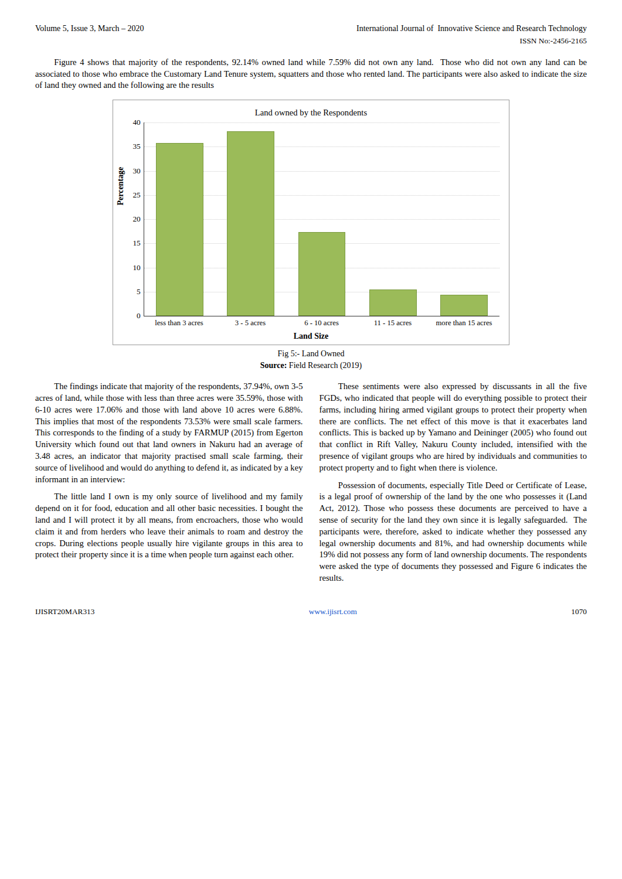Volume 5, Issue 3, March – 2020
International Journal of Innovative Science and Research Technology
ISSN No:-2456-2165
Figure 4 shows that majority of the respondents, 92.14% owned land while 7.59% did not own any land. Those who did not own any land can be associated to those who embrace the Customary Land Tenure system, squatters and those who rented land. The participants were also asked to indicate the size of land they owned and the following are the results
Land owned by the Respondents
Percentage
40 35 30 25 20 15 10 5 0
less than 3 acres 3 - 5 acres 6 - 10 acres 11 - 15 acres more than 15 acres
Land Size
Fig 5:- Land Owned
Source: Field Research (2019)
The findings indicate that majority of the respondents, 37.94%, own 3-5 acres of land, while those with less than three acres were 35.59%, those with 6-10 acres were 17.06% and those with land above 10 acres were 6.88%. This implies that most of the respondents 73.53% were small scale farmers. This corresponds to the finding of a study by FARMUP (2015) from Egerton University which found out that land owners in Nakuru had an average of 3.48 acres, an indicator that majority practised small scale farming, their source of livelihood and would do anything to defend it, as indicated by a key informant in an interview:
The little land I own is my only source of livelihood and my family depend on it for food, education and all other basic necessities. I bought the land and I will protect it by all means, from encroachers, those who would claim it and from herders who leave their animals to roam and destroy the crops. During elections people usually hire vigilante groups in this area to protect their property since it is a time when people turn against each other.
These sentiments were also expressed by discussants in all the five FGDs, who indicated that people will do everything possible to protect their farms, including hiring armed vigilant groups to protect their property when there are conflicts. The net effect of this move is that it exacerbates land conflicts. This is backed up by Yamano and Deininger (2005) who found out that conflict in Rift Valley, Nakuru County included, intensified with the presence of vigilant groups who are hired by individuals and communities to protect property and to fight when there is violence.
Possession of documents, especially Title Deed or Certificate of Lease, is a legal proof of ownership of the land by the one who possesses it (Land Act, 2012). Those who possess these documents are perceived to have a sense of security for the land they own since it is legally safeguarded. The participants were, therefore, asked to indicate whether they possessed any legal ownership documents and 81%, and had ownership documents while 19% did not possess any form of land ownership documents. The respondents were asked the type of documents they possessed and Figure 6 indicates the results.
IJISRT20MAR313
www.ijisrt.com
1070